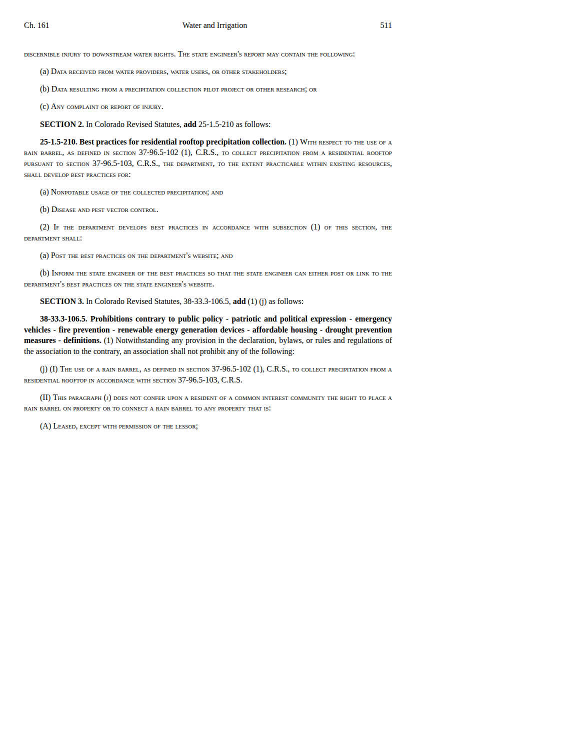Ch. 161
Water and Irrigation
511
discernible injury to downstream water rights. The state engineer's report may contain the following:
(a) Data received from water providers, water users, or other stakeholders;
(b) Data resulting from a precipitation collection pilot project or other research; or
(c) Any complaint or report of injury.
SECTION 2. In Colorado Revised Statutes, add 25-1.5-210 as follows:
25-1.5-210. Best practices for residential rooftop precipitation collection. (1) With respect to the use of a rain barrel, as defined in section 37-96.5-102 (1), C.R.S., to collect precipitation from a residential rooftop pursuant to section 37-96.5-103, C.R.S., the department, to the extent practicable within existing resources, shall develop best practices for:
(a) Nonpotable usage of the collected precipitation; and
(b) Disease and pest vector control.
(2) If the department develops best practices in accordance with subsection (1) of this section, the department shall:
(a) Post the best practices on the department's website; and
(b) Inform the state engineer of the best practices so that the state engineer can either post or link to the department's best practices on the state engineer's website.
SECTION 3. In Colorado Revised Statutes, 38-33.3-106.5, add (1) (j) as follows:
38-33.3-106.5. Prohibitions contrary to public policy - patriotic and political expression - emergency vehicles - fire prevention - renewable energy generation devices - affordable housing - drought prevention measures - definitions. (1) Notwithstanding any provision in the declaration, bylaws, or rules and regulations of the association to the contrary, an association shall not prohibit any of the following:
(j) (I) The use of a rain barrel, as defined in section 37-96.5-102 (1), C.R.S., to collect precipitation from a residential rooftop in accordance with section 37-96.5-103, C.R.S.
(II) This paragraph (j) does not confer upon a resident of a common interest community the right to place a rain barrel on property or to connect a rain barrel to any property that is:
(A) Leased, except with permission of the lessor;